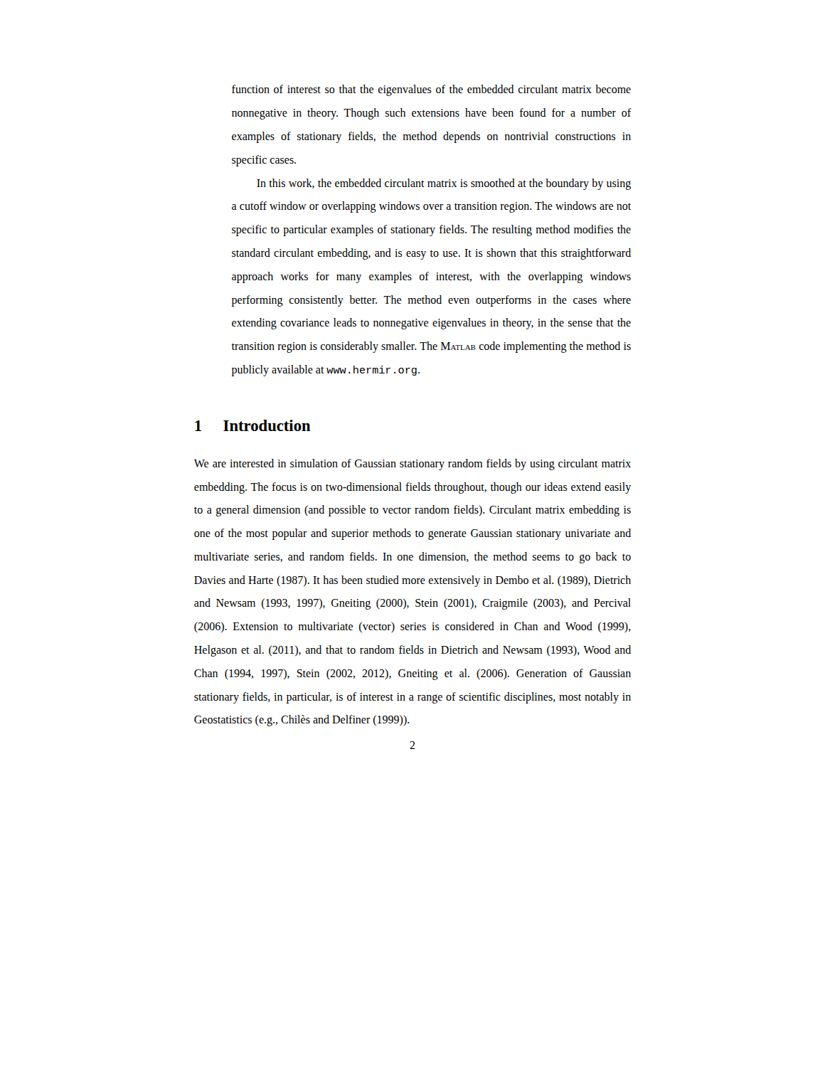function of interest so that the eigenvalues of the embedded circulant matrix become nonnegative in theory. Though such extensions have been found for a number of examples of stationary fields, the method depends on nontrivial constructions in specific cases.
In this work, the embedded circulant matrix is smoothed at the boundary by using a cutoff window or overlapping windows over a transition region. The windows are not specific to particular examples of stationary fields. The resulting method modifies the standard circulant embedding, and is easy to use. It is shown that this straightforward approach works for many examples of interest, with the overlapping windows performing consistently better. The method even outperforms in the cases where extending covariance leads to nonnegative eigenvalues in theory, in the sense that the transition region is considerably smaller. The Matlab code implementing the method is publicly available at www.hermir.org.
1 Introduction
We are interested in simulation of Gaussian stationary random fields by using circulant matrix embedding. The focus is on two-dimensional fields throughout, though our ideas extend easily to a general dimension (and possible to vector random fields). Circulant matrix embedding is one of the most popular and superior methods to generate Gaussian stationary univariate and multivariate series, and random fields. In one dimension, the method seems to go back to Davies and Harte (1987). It has been studied more extensively in Dembo et al. (1989), Dietrich and Newsam (1993, 1997), Gneiting (2000), Stein (2001), Craigmile (2003), and Percival (2006). Extension to multivariate (vector) series is considered in Chan and Wood (1999), Helgason et al. (2011), and that to random fields in Dietrich and Newsam (1993), Wood and Chan (1994, 1997), Stein (2002, 2012), Gneiting et al. (2006). Generation of Gaussian stationary fields, in particular, is of interest in a range of scientific disciplines, most notably in Geostatistics (e.g., Chilès and Delfiner (1999)).
2